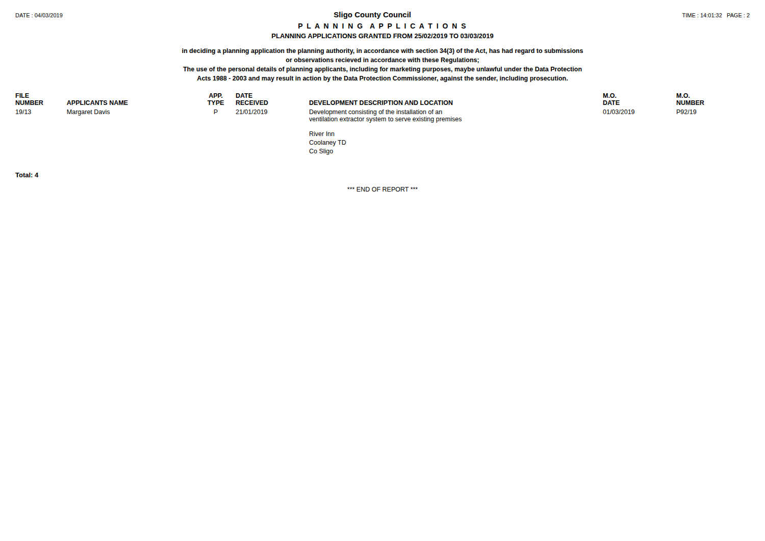DATE : 04/03/2019
Sligo County Council
TIME : 14:01:32 PAGE : 2
P L A N N I N G A P P L I C A T I O N S
PLANNING APPLICATIONS GRANTED FROM 25/02/2019 TO 03/03/2019
in deciding a planning application the planning authority, in accordance with section 34(3) of the Act, has had regard to submissions
or observations recieved in accordance with these Regulations;
The use of the personal details of planning applicants, including for marketing purposes, maybe unlawful under the Data Protection
Acts 1988 - 2003 and may result in action by the Data Protection Commissioner, against the sender, including prosecution.
| FILE NUMBER | APPLICANTS NAME | APP. TYPE | DATE RECEIVED | DEVELOPMENT DESCRIPTION AND LOCATION | M.O. DATE | M.O. NUMBER |
| --- | --- | --- | --- | --- | --- | --- |
| 19/13 | Margaret Davis | P | 21/01/2019 | Development consisting of the installation of an ventilation extractor system to serve existing premises River Inn Coolaney TD Co Sligo | 01/03/2019 | P92/19 |
Total: 4
*** END OF REPORT ***